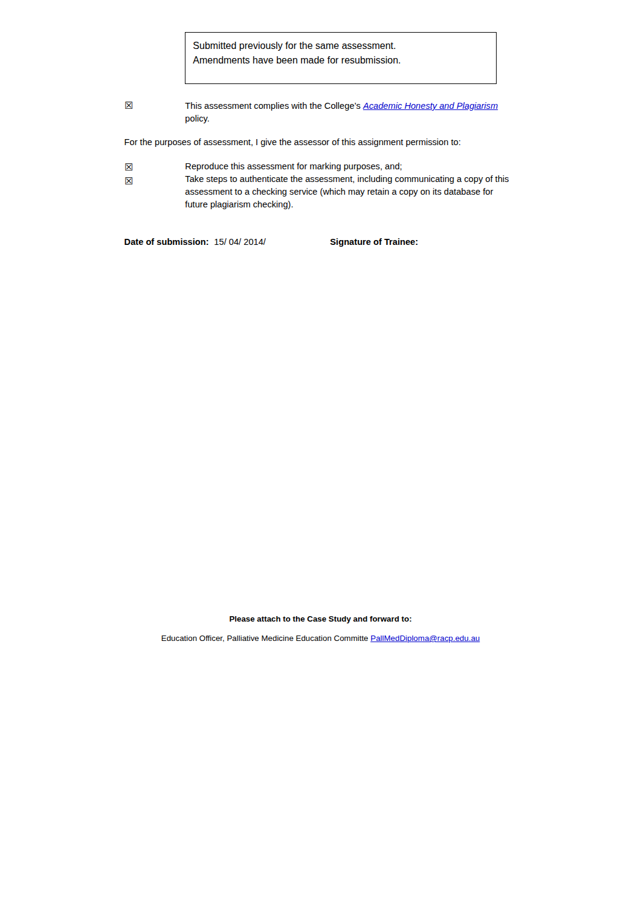Submitted previously for the same assessment.
Amendments have been made for resubmission.
☒
This assessment complies with the College’s Academic Honesty and Plagiarism policy.
For the purposes of assessment, I give the assessor of this assignment permission to:
☒ ☒
Reproduce this assessment for marking purposes, and;
Take steps to authenticate the assessment, including communicating a copy of this assessment to a checking service (which may retain a copy on its database for future plagiarism checking).
Date of submission:
15/ 04/ 2014/
Signature of Trainee:
Please attach to the Case Study and forward to:
Education Officer, Palliative Medicine Education Committe PallMedDiploma@racp.edu.au